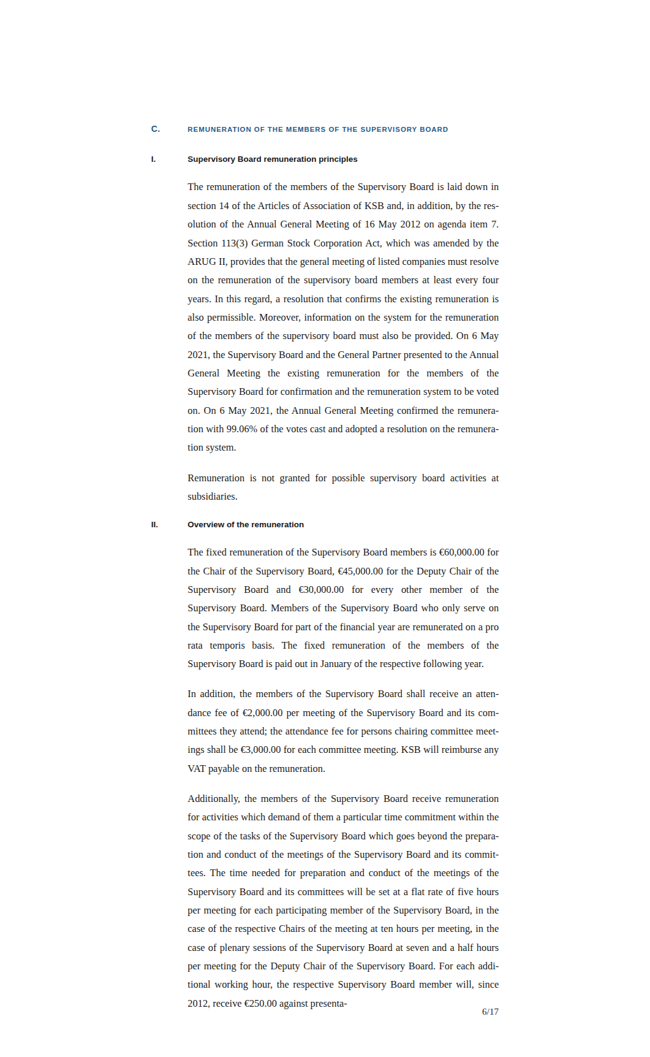C. Remuneration of the members of the supervisory board
I. Supervisory Board remuneration principles
The remuneration of the members of the Supervisory Board is laid down in section 14 of the Articles of Association of KSB and, in addition, by the resolution of the Annual General Meeting of 16 May 2012 on agenda item 7. Section 113(3) German Stock Corporation Act, which was amended by the ARUG II, provides that the general meeting of listed companies must resolve on the remuneration of the supervisory board members at least every four years. In this regard, a resolution that confirms the existing remuneration is also permissible. Moreover, information on the system for the remuneration of the members of the supervisory board must also be provided. On 6 May 2021, the Supervisory Board and the General Partner presented to the Annual General Meeting the existing remuneration for the members of the Supervisory Board for confirmation and the remuneration system to be voted on. On 6 May 2021, the Annual General Meeting confirmed the remuneration with 99.06% of the votes cast and adopted a resolution on the remuneration system.
Remuneration is not granted for possible supervisory board activities at subsidiaries.
II. Overview of the remuneration
The fixed remuneration of the Supervisory Board members is €60,000.00 for the Chair of the Supervisory Board, €45,000.00 for the Deputy Chair of the Supervisory Board and €30,000.00 for every other member of the Supervisory Board. Members of the Supervisory Board who only serve on the Supervisory Board for part of the financial year are remunerated on a pro rata temporis basis. The fixed remuneration of the members of the Supervisory Board is paid out in January of the respective following year.
In addition, the members of the Supervisory Board shall receive an attendance fee of €2,000.00 per meeting of the Supervisory Board and its committees they attend; the attendance fee for persons chairing committee meetings shall be €3,000.00 for each committee meeting. KSB will reimburse any VAT payable on the remuneration.
Additionally, the members of the Supervisory Board receive remuneration for activities which demand of them a particular time commitment within the scope of the tasks of the Supervisory Board which goes beyond the preparation and conduct of the meetings of the Supervisory Board and its committees. The time needed for preparation and conduct of the meetings of the Supervisory Board and its committees will be set at a flat rate of five hours per meeting for each participating member of the Supervisory Board, in the case of the respective Chairs of the meeting at ten hours per meeting, in the case of plenary sessions of the Supervisory Board at seven and a half hours per meeting for the Deputy Chair of the Supervisory Board. For each additional working hour, the respective Supervisory Board member will, since 2012, receive €250.00 against presenta-
6/17